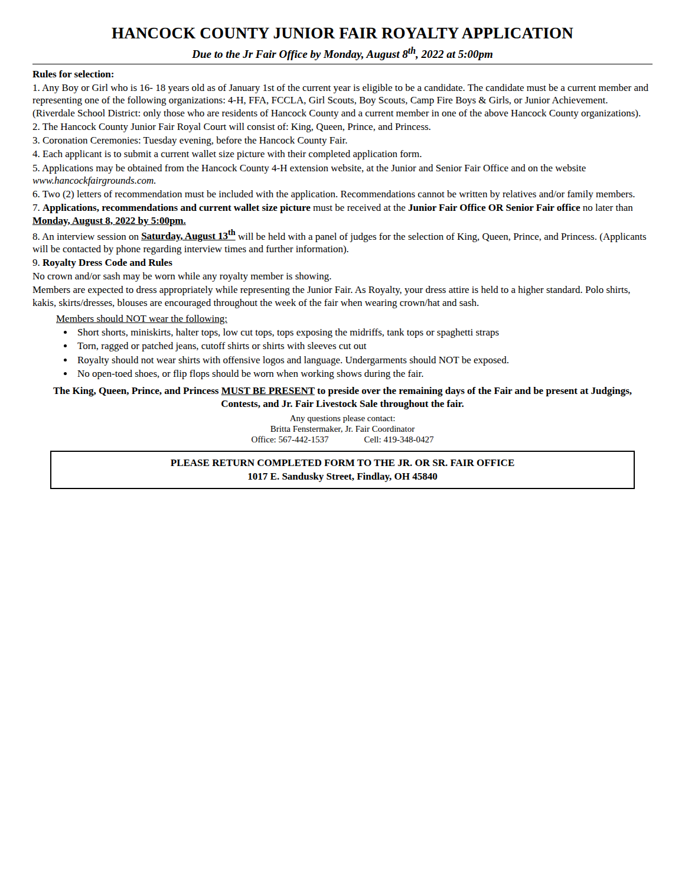HANCOCK COUNTY JUNIOR FAIR ROYALTY APPLICATION
Due to the Jr Fair Office by Monday, August 8th, 2022 at 5:00pm
Rules for selection:
1. Any Boy or Girl who is 16- 18 years old as of January 1st of the current year is eligible to be a candidate. The candidate must be a current member and representing one of the following organizations: 4-H, FFA, FCCLA, Girl Scouts, Boy Scouts, Camp Fire Boys & Girls, or Junior Achievement. (Riverdale School District: only those who are residents of Hancock County and a current member in one of the above Hancock County organizations).
2. The Hancock County Junior Fair Royal Court will consist of: King, Queen, Prince, and Princess.
3. Coronation Ceremonies: Tuesday evening, before the Hancock County Fair.
4. Each applicant is to submit a current wallet size picture with their completed application form.
5. Applications may be obtained from the Hancock County 4-H extension website, at the Junior and Senior Fair Office and on the website www.hancockfairgrounds.com.
6. Two (2) letters of recommendation must be included with the application. Recommendations cannot be written by relatives and/or family members.
7. Applications, recommendations and current wallet size picture must be received at the Junior Fair Office OR Senior Fair office no later than Monday, August 8, 2022 by 5:00pm.
8. An interview session on Saturday, August 13th will be held with a panel of judges for the selection of King, Queen, Prince, and Princess. (Applicants will be contacted by phone regarding interview times and further information).
9. Royalty Dress Code and Rules
No crown and/or sash may be worn while any royalty member is showing.
Members are expected to dress appropriately while representing the Junior Fair. As Royalty, your dress attire is held to a higher standard. Polo shirts, kakis, skirts/dresses, blouses are encouraged throughout the week of the fair when wearing crown/hat and sash.
Members should NOT wear the following:
Short shorts, miniskirts, halter tops, low cut tops, tops exposing the midriffs, tank tops or spaghetti straps
Torn, ragged or patched jeans, cutoff shirts or shirts with sleeves cut out
Royalty should not wear shirts with offensive logos and language. Undergarments should NOT be exposed.
No open-toed shoes, or flip flops should be worn when working shows during the fair.
The King, Queen, Prince, and Princess MUST BE PRESENT to preside over the remaining days of the Fair and be present at Judgings, Contests, and Jr. Fair Livestock Sale throughout the fair.
Any questions please contact:
Britta Fenstermaker, Jr. Fair Coordinator
Office: 567-442-1537 Cell: 419-348-0427
PLEASE RETURN COMPLETED FORM TO THE JR. OR SR. FAIR OFFICE
1017 E. Sandusky Street, Findlay, OH 45840